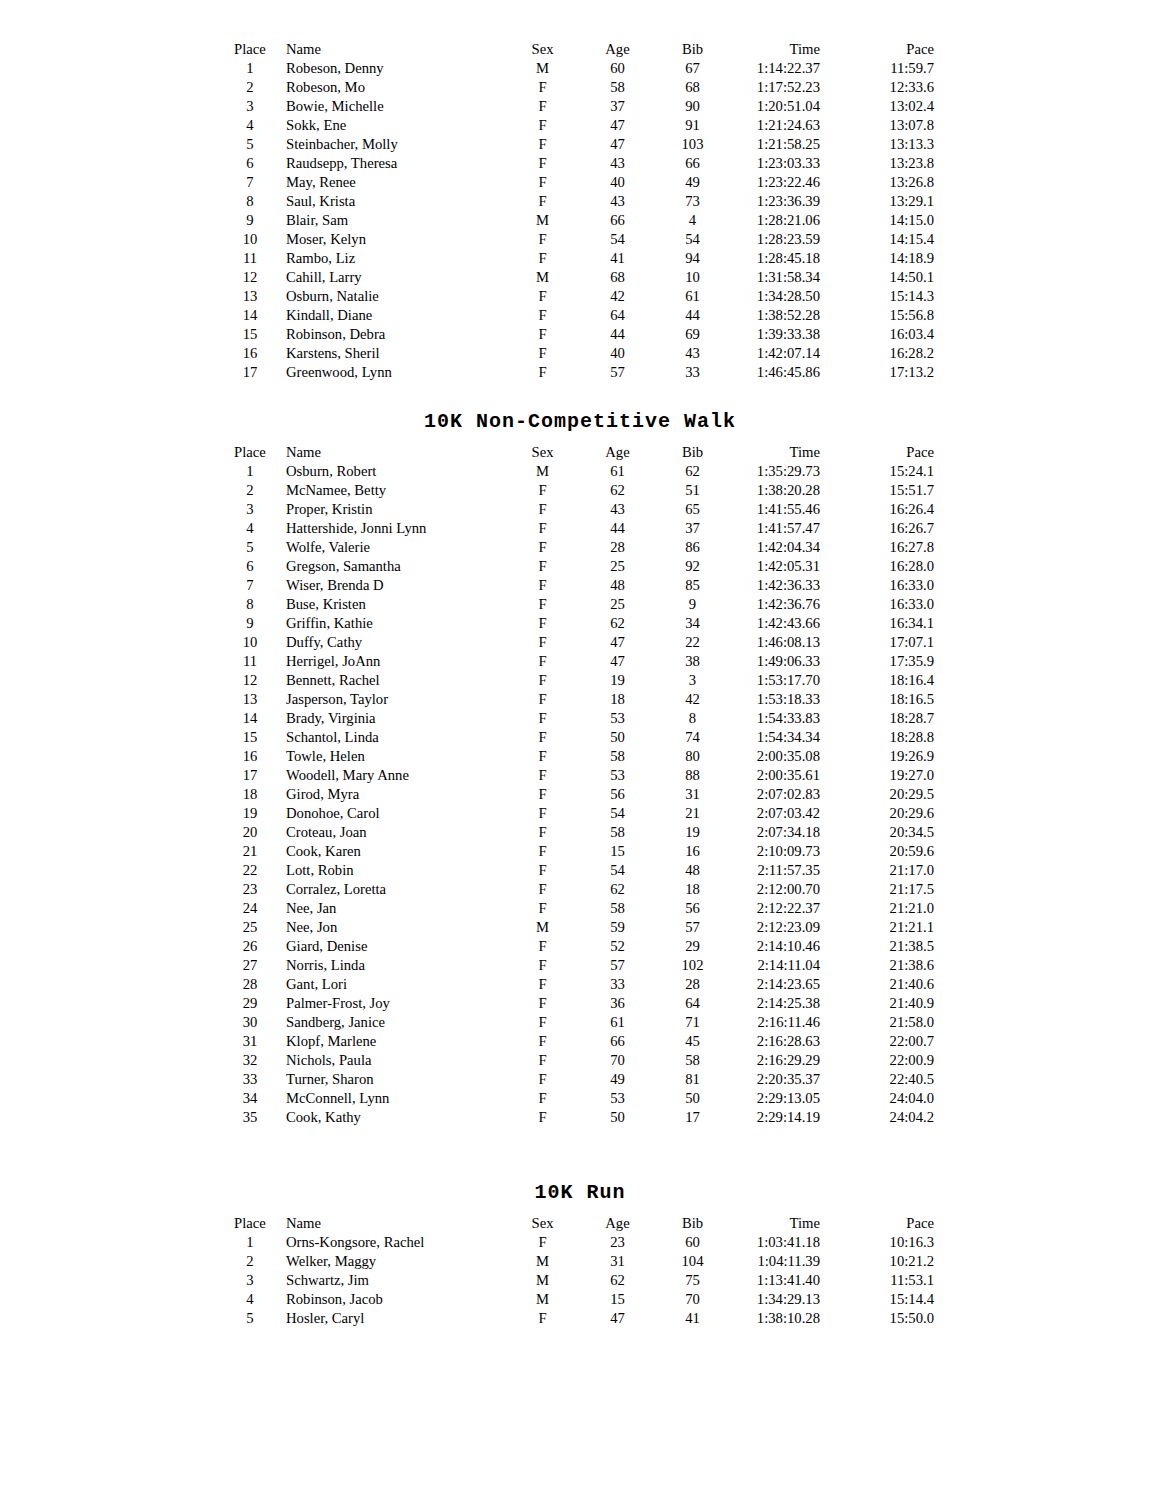| Place | Name | Sex | Age | Bib | Time | Pace |
| --- | --- | --- | --- | --- | --- | --- |
| 1 | Robeson, Denny | M | 60 | 67 | 1:14:22.37 | 11:59.7 |
| 2 | Robeson, Mo | F | 58 | 68 | 1:17:52.23 | 12:33.6 |
| 3 | Bowie, Michelle | F | 37 | 90 | 1:20:51.04 | 13:02.4 |
| 4 | Sokk, Ene | F | 47 | 91 | 1:21:24.63 | 13:07.8 |
| 5 | Steinbacher, Molly | F | 47 | 103 | 1:21:58.25 | 13:13.3 |
| 6 | Raudsepp, Theresa | F | 43 | 66 | 1:23:03.33 | 13:23.8 |
| 7 | May, Renee | F | 40 | 49 | 1:23:22.46 | 13:26.8 |
| 8 | Saul, Krista | F | 43 | 73 | 1:23:36.39 | 13:29.1 |
| 9 | Blair, Sam | M | 66 | 4 | 1:28:21.06 | 14:15.0 |
| 10 | Moser, Kelyn | F | 54 | 54 | 1:28:23.59 | 14:15.4 |
| 11 | Rambo, Liz | F | 41 | 94 | 1:28:45.18 | 14:18.9 |
| 12 | Cahill, Larry | M | 68 | 10 | 1:31:58.34 | 14:50.1 |
| 13 | Osburn, Natalie | F | 42 | 61 | 1:34:28.50 | 15:14.3 |
| 14 | Kindall, Diane | F | 64 | 44 | 1:38:52.28 | 15:56.8 |
| 15 | Robinson, Debra | F | 44 | 69 | 1:39:33.38 | 16:03.4 |
| 16 | Karstens, Sheril | F | 40 | 43 | 1:42:07.14 | 16:28.2 |
| 17 | Greenwood, Lynn | F | 57 | 33 | 1:46:45.86 | 17:13.2 |
10K Non-Competitive Walk
| Place | Name | Sex | Age | Bib | Time | Pace |
| --- | --- | --- | --- | --- | --- | --- |
| 1 | Osburn, Robert | M | 61 | 62 | 1:35:29.73 | 15:24.1 |
| 2 | McNamee, Betty | F | 62 | 51 | 1:38:20.28 | 15:51.7 |
| 3 | Proper, Kristin | F | 43 | 65 | 1:41:55.46 | 16:26.4 |
| 4 | Hattershide, Jonni Lynn | F | 44 | 37 | 1:41:57.47 | 16:26.7 |
| 5 | Wolfe, Valerie | F | 28 | 86 | 1:42:04.34 | 16:27.8 |
| 6 | Gregson, Samantha | F | 25 | 92 | 1:42:05.31 | 16:28.0 |
| 7 | Wiser, Brenda D | F | 48 | 85 | 1:42:36.33 | 16:33.0 |
| 8 | Buse, Kristen | F | 25 | 9 | 1:42:36.76 | 16:33.0 |
| 9 | Griffin, Kathie | F | 62 | 34 | 1:42:43.66 | 16:34.1 |
| 10 | Duffy, Cathy | F | 47 | 22 | 1:46:08.13 | 17:07.1 |
| 11 | Herrigel, JoAnn | F | 47 | 38 | 1:49:06.33 | 17:35.9 |
| 12 | Bennett, Rachel | F | 19 | 3 | 1:53:17.70 | 18:16.4 |
| 13 | Jasperson, Taylor | F | 18 | 42 | 1:53:18.33 | 18:16.5 |
| 14 | Brady, Virginia | F | 53 | 8 | 1:54:33.83 | 18:28.7 |
| 15 | Schantol, Linda | F | 50 | 74 | 1:54:34.34 | 18:28.8 |
| 16 | Towle, Helen | F | 58 | 80 | 2:00:35.08 | 19:26.9 |
| 17 | Woodell, Mary Anne | F | 53 | 88 | 2:00:35.61 | 19:27.0 |
| 18 | Girod, Myra | F | 56 | 31 | 2:07:02.83 | 20:29.5 |
| 19 | Donohoe, Carol | F | 54 | 21 | 2:07:03.42 | 20:29.6 |
| 20 | Croteau, Joan | F | 58 | 19 | 2:07:34.18 | 20:34.5 |
| 21 | Cook, Karen | F | 15 | 16 | 2:10:09.73 | 20:59.6 |
| 22 | Lott, Robin | F | 54 | 48 | 2:11:57.35 | 21:17.0 |
| 23 | Corralez, Loretta | F | 62 | 18 | 2:12:00.70 | 21:17.5 |
| 24 | Nee, Jan | F | 58 | 56 | 2:12:22.37 | 21:21.0 |
| 25 | Nee, Jon | M | 59 | 57 | 2:12:23.09 | 21:21.1 |
| 26 | Giard, Denise | F | 52 | 29 | 2:14:10.46 | 21:38.5 |
| 27 | Norris, Linda | F | 57 | 102 | 2:14:11.04 | 21:38.6 |
| 28 | Gant, Lori | F | 33 | 28 | 2:14:23.65 | 21:40.6 |
| 29 | Palmer-Frost, Joy | F | 36 | 64 | 2:14:25.38 | 21:40.9 |
| 30 | Sandberg, Janice | F | 61 | 71 | 2:16:11.46 | 21:58.0 |
| 31 | Klopf, Marlene | F | 66 | 45 | 2:16:28.63 | 22:00.7 |
| 32 | Nichols, Paula | F | 70 | 58 | 2:16:29.29 | 22:00.9 |
| 33 | Turner, Sharon | F | 49 | 81 | 2:20:35.37 | 22:40.5 |
| 34 | McConnell, Lynn | F | 53 | 50 | 2:29:13.05 | 24:04.0 |
| 35 | Cook, Kathy | F | 50 | 17 | 2:29:14.19 | 24:04.2 |
10K Run
| Place | Name | Sex | Age | Bib | Time | Pace |
| --- | --- | --- | --- | --- | --- | --- |
| 1 | Orns-Kongsore, Rachel | F | 23 | 60 | 1:03:41.18 | 10:16.3 |
| 2 | Welker, Maggy | M | 31 | 104 | 1:04:11.39 | 10:21.2 |
| 3 | Schwartz, Jim | M | 62 | 75 | 1:13:41.40 | 11:53.1 |
| 4 | Robinson, Jacob | M | 15 | 70 | 1:34:29.13 | 15:14.4 |
| 5 | Hosler, Caryl | F | 47 | 41 | 1:38:10.28 | 15:50.0 |